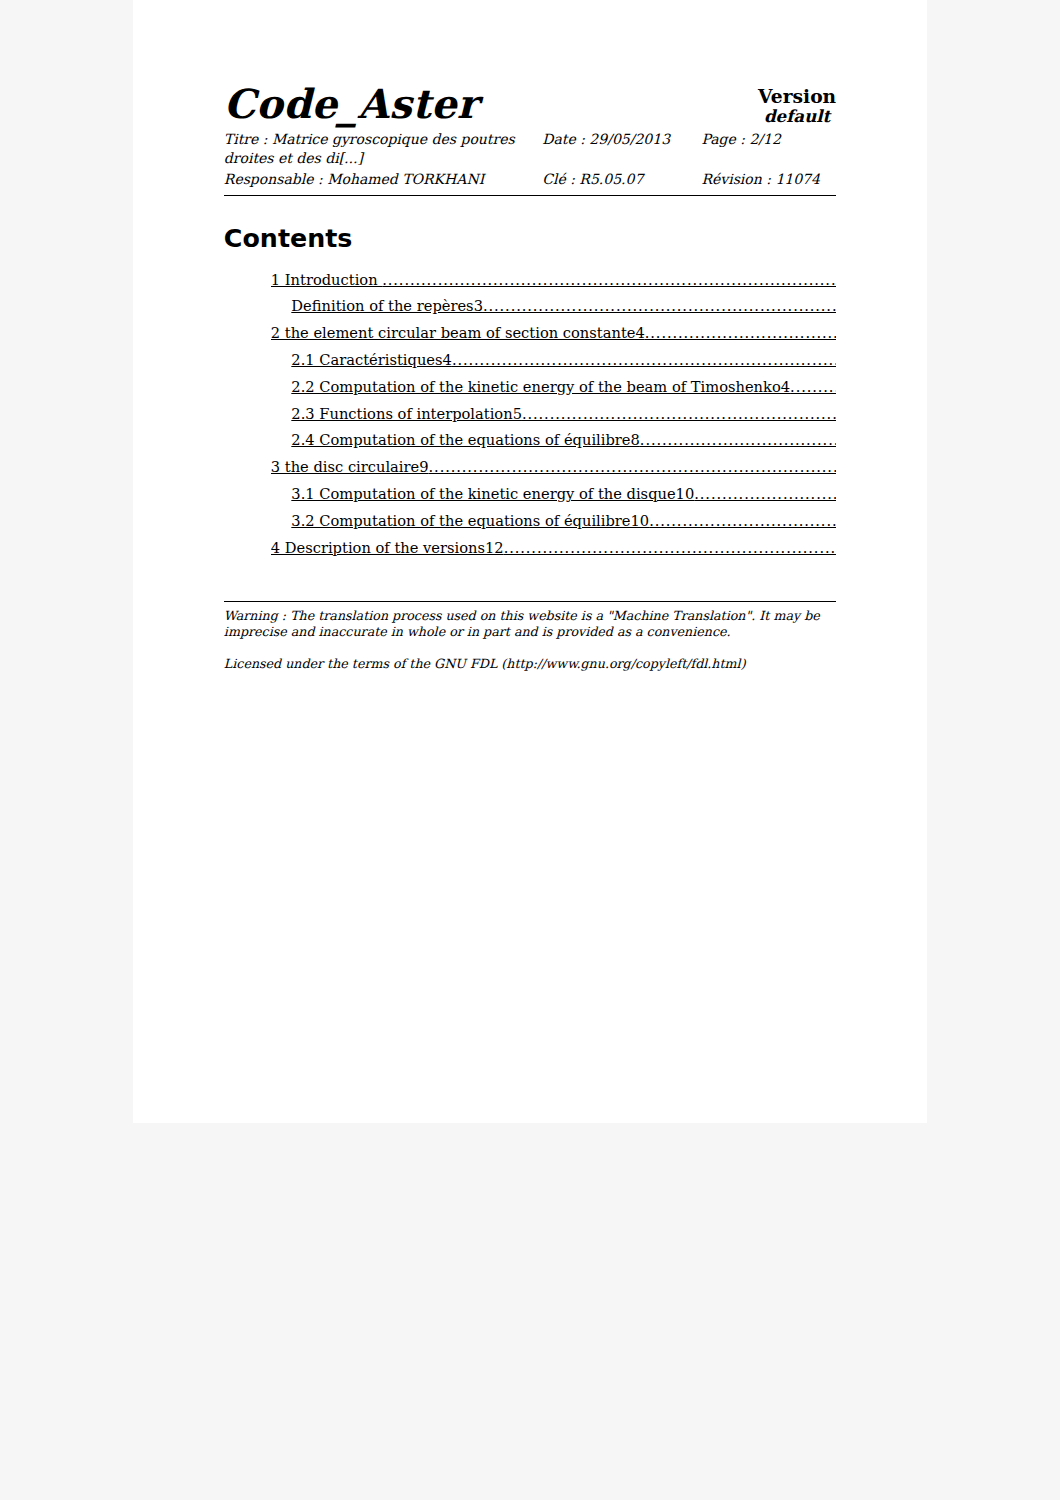Versiondefault
Code_Aster
| Titre : Matrice gyroscopique des poutres droites et des di[...] | Date : 29/05/2013 | Page : 2/12 |
| Responsable : Mohamed TORKHANI | Clé : R5.05.07 | Révision : 11074 |
Contents
1 Introduction ............................................................................................................................. 3.1.1
Definition of the repères3.............................................................................................................
2 the element circular beam of section constante4.............................................................................
2.1 Caractéristiques4.................................................................................................................
2.2 Computation of the kinetic energy of the beam of Timoshenko4..................................................
2.3 Functions of interpolation5.....................................................................................................
2.4 Computation of the equations of équilibre8................................................................................
3 the disc circulaire9.......................................................................................................................
3.1 Computation of the kinetic energy of the disque10.........................................................................
3.2 Computation of the equations of équilibre10................................................................................
4 Description of the versions12.................................................................................................................
Warning : The translation process used on this website is a "Machine Translation". It may be imprecise and inaccurate in whole or in part and is provided as a convenience.
Licensed under the terms of the GNU FDL (http://www.gnu.org/copyleft/fdl.html)